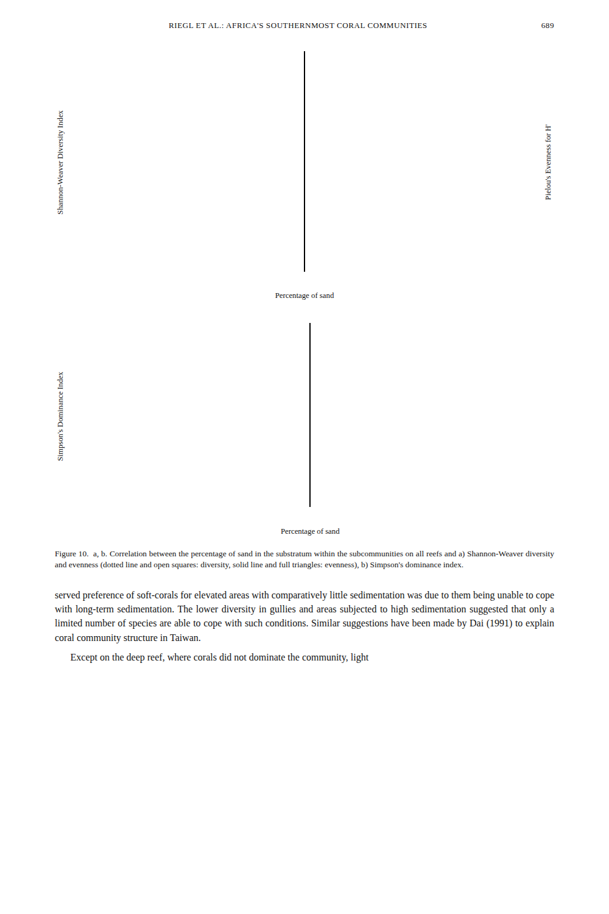Riegl et al.: Africa's Southernmost Coral Communities 689
Shannon-Weaver Diversity Index
2.6 2.4 2.2 2 1.8 1.6 1.4 1.2 0.60 0.55 0.50 0.45 0.40 0.35 0.30 0 10 20 30 40 50 60 70 80 90 100
y=2.270-0.0115x
R2=0.59, p<0.05
y=2.138-0.0265x
R2=0.59, p<0.05
Pielou's Evenness for H'
Percentage of sand
Simpson's Dominance Index
0.4 0.35 0.3 0.25 0.2 0.15 0.1 0.05 0 0 10 20 30 40 50 60 70 80 90 100
y=0.158+0.0019x
R2=0.24, p>0.05
Percentage of sand
Figure 10. a, b. Correlation between the percentage of sand in the substratum within the subcommunities on all reefs and a) Shannon-Weaver diversity and evenness (dotted line and open squares: diversity, solid line and full triangles: evenness), b) Simpson's dominance index.
served preference of soft-corals for elevated areas with comparatively little sedimentation was due to them being unable to cope with long-term sedimentation. The lower diversity in gullies and areas subjected to high sedimentation suggested that only a limited number of species are able to cope with such conditions. Similar suggestions have been made by Dai (1991) to explain coral community structure in Taiwan.
Except on the deep reef, where corals did not dominate the community, light